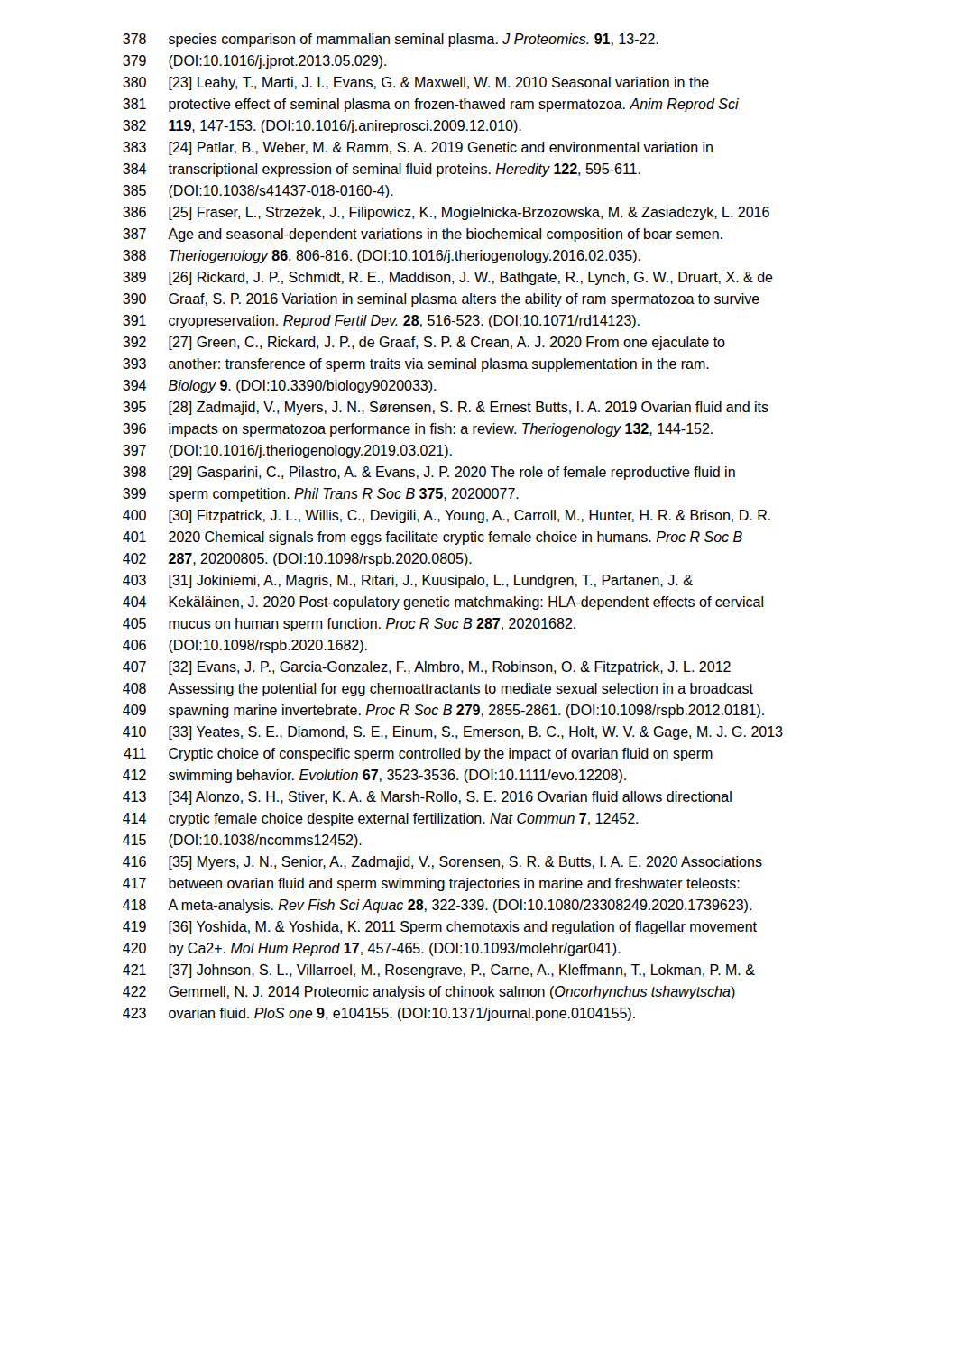species comparison of mammalian seminal plasma. J Proteomics. 91, 13-22.
(DOI:10.1016/j.jprot.2013.05.029).
[23] Leahy, T., Marti, J. I., Evans, G. & Maxwell, W. M. 2010 Seasonal variation in the
protective effect of seminal plasma on frozen-thawed ram spermatozoa. Anim Reprod Sci
119, 147-153. (DOI:10.1016/j.anireprosci.2009.12.010).
[24] Patlar, B., Weber, M. & Ramm, S. A. 2019 Genetic and environmental variation in
transcriptional expression of seminal fluid proteins. Heredity 122, 595-611.
(DOI:10.1038/s41437-018-0160-4).
[25] Fraser, L., Strzeżek, J., Filipowicz, K., Mogielnicka-Brzozowska, M. & Zasiadczyk, L. 2016
Age and seasonal-dependent variations in the biochemical composition of boar semen.
Theriogenology 86, 806-816. (DOI:10.1016/j.theriogenology.2016.02.035).
[26] Rickard, J. P., Schmidt, R. E., Maddison, J. W., Bathgate, R., Lynch, G. W., Druart, X. & de
Graaf, S. P. 2016 Variation in seminal plasma alters the ability of ram spermatozoa to survive
cryopreservation. Reprod Fertil Dev. 28, 516-523. (DOI:10.1071/rd14123).
[27] Green, C., Rickard, J. P., de Graaf, S. P. & Crean, A. J. 2020 From one ejaculate to
another: transference of sperm traits via seminal plasma supplementation in the ram.
Biology 9. (DOI:10.3390/biology9020033).
[28] Zadmajid, V., Myers, J. N., Sørensen, S. R. & Ernest Butts, I. A. 2019 Ovarian fluid and its
impacts on spermatozoa performance in fish: a review. Theriogenology 132, 144-152.
(DOI:10.1016/j.theriogenology.2019.03.021).
[29] Gasparini, C., Pilastro, A. & Evans, J. P. 2020 The role of female reproductive fluid in
sperm competition. Phil Trans R Soc B 375, 20200077.
[30] Fitzpatrick, J. L., Willis, C., Devigili, A., Young, A., Carroll, M., Hunter, H. R. & Brison, D. R.
2020 Chemical signals from eggs facilitate cryptic female choice in humans. Proc R Soc B
287, 20200805. (DOI:10.1098/rspb.2020.0805).
[31] Jokiniemi, A., Magris, M., Ritari, J., Kuusipalo, L., Lundgren, T., Partanen, J. &
Kekäläinen, J. 2020 Post-copulatory genetic matchmaking: HLA-dependent effects of cervical
mucus on human sperm function. Proc R Soc B 287, 20201682.
(DOI:10.1098/rspb.2020.1682).
[32] Evans, J. P., Garcia-Gonzalez, F., Almbro, M., Robinson, O. & Fitzpatrick, J. L. 2012
Assessing the potential for egg chemoattractants to mediate sexual selection in a broadcast
spawning marine invertebrate. Proc R Soc B 279, 2855-2861. (DOI:10.1098/rspb.2012.0181).
[33] Yeates, S. E., Diamond, S. E., Einum, S., Emerson, B. C., Holt, W. V. & Gage, M. J. G. 2013
Cryptic choice of conspecific sperm controlled by the impact of ovarian fluid on sperm
swimming behavior. Evolution 67, 3523-3536. (DOI:10.1111/evo.12208).
[34] Alonzo, S. H., Stiver, K. A. & Marsh-Rollo, S. E. 2016 Ovarian fluid allows directional
cryptic female choice despite external fertilization. Nat Commun 7, 12452.
(DOI:10.1038/ncomms12452).
[35] Myers, J. N., Senior, A., Zadmajid, V., Sorensen, S. R. & Butts, I. A. E. 2020 Associations
between ovarian fluid and sperm swimming trajectories in marine and freshwater teleosts:
A meta-analysis. Rev Fish Sci Aquac 28, 322-339. (DOI:10.1080/23308249.2020.1739623).
[36] Yoshida, M. & Yoshida, K. 2011 Sperm chemotaxis and regulation of flagellar movement
by Ca2+. Mol Hum Reprod 17, 457-465. (DOI:10.1093/molehr/gar041).
[37] Johnson, S. L., Villarroel, M., Rosengrave, P., Carne, A., Kleffmann, T., Lokman, P. M. &
Gemmell, N. J. 2014 Proteomic analysis of chinook salmon (Oncorhynchus tshawytscha)
ovarian fluid. PloS one 9, e104155. (DOI:10.1371/journal.pone.0104155).